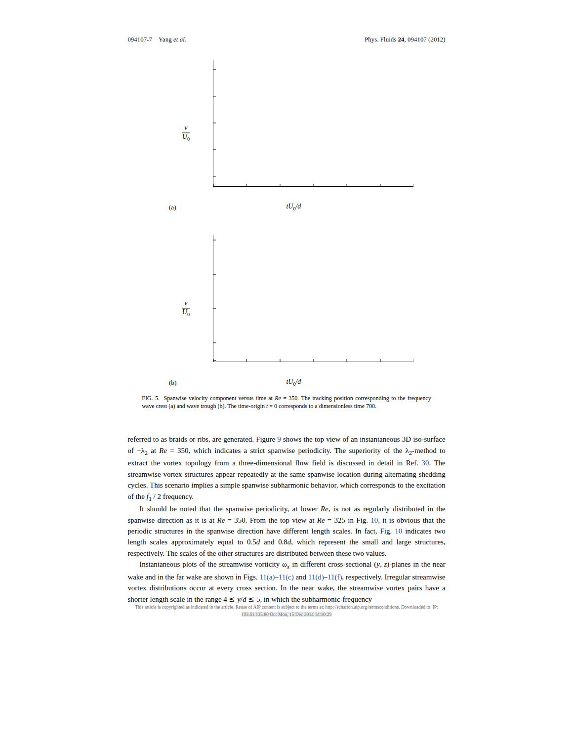094107-7 Yang et al.
Phys. Fluids 24, 094107 (2012)
v U0
0.04
0.02
0.00
-0.02
-0.04
0
50
100
150
200
250
300
tU0/d
(a)
v U0
0.02
0.01
0.00
-0.01
-0.02
0
50
100
150
200
250
300
tU0/d
(b)
FIG. 5. Spanwise velocity component versus time at Re = 350. The tracking position corresponding to the frequency wave crest (a) and wave trough (b). The time-origin t = 0 corresponds to a dimensionless time 700.
referred to as braids or ribs, are generated. Figure 9 shows the top view of an instantaneous 3D iso-surface of −λ2 at Re = 350, which indicates a strict spanwise periodicity. The superiority of the λ2-method to extract the vortex topology from a three-dimensional flow field is discussed in detail in Ref. 30. The streamwise vortex structures appear repeatedly at the same spanwise location during alternating shedding cycles. This scenario implies a simple spanwise subharmonic behavior, which corresponds to the excitation of the f1 / 2 frequency.
It should be noted that the spanwise periodicity, at lower Re, is not as regularly distributed in the spanwise direction as it is at Re = 350. From the top view at Re = 325 in Fig. 10, it is obvious that the periodic structures in the spanwise direction have different length scales. In fact, Fig. 10 indicates two length scales approximately equal to 0.5d and 0.8d, which represent the small and large structures, respectively. The scales of the other structures are distributed between these two values.
Instantaneous plots of the streamwise vorticity ωx in different cross-sectional (y, z)-planes in the near wake and in the far wake are shown in Figs. 11(a)–11(c) and 11(d)–11(f), respectively. Irregular streamwise vortex distributions occur at every cross section. In the near wake, the streamwise vortex pairs have a shorter length scale in the range 4 ≲ y/d ≲ 5, in which the subharmonic-frequency
This article is copyrighted as indicated in the article. Reuse of AIP content is subject to the terms at: http://scitation.aip.org/termsconditions. Downloaded to IP: 193.61.135.80 On: Mon, 15 Dec 2014 14:10:29